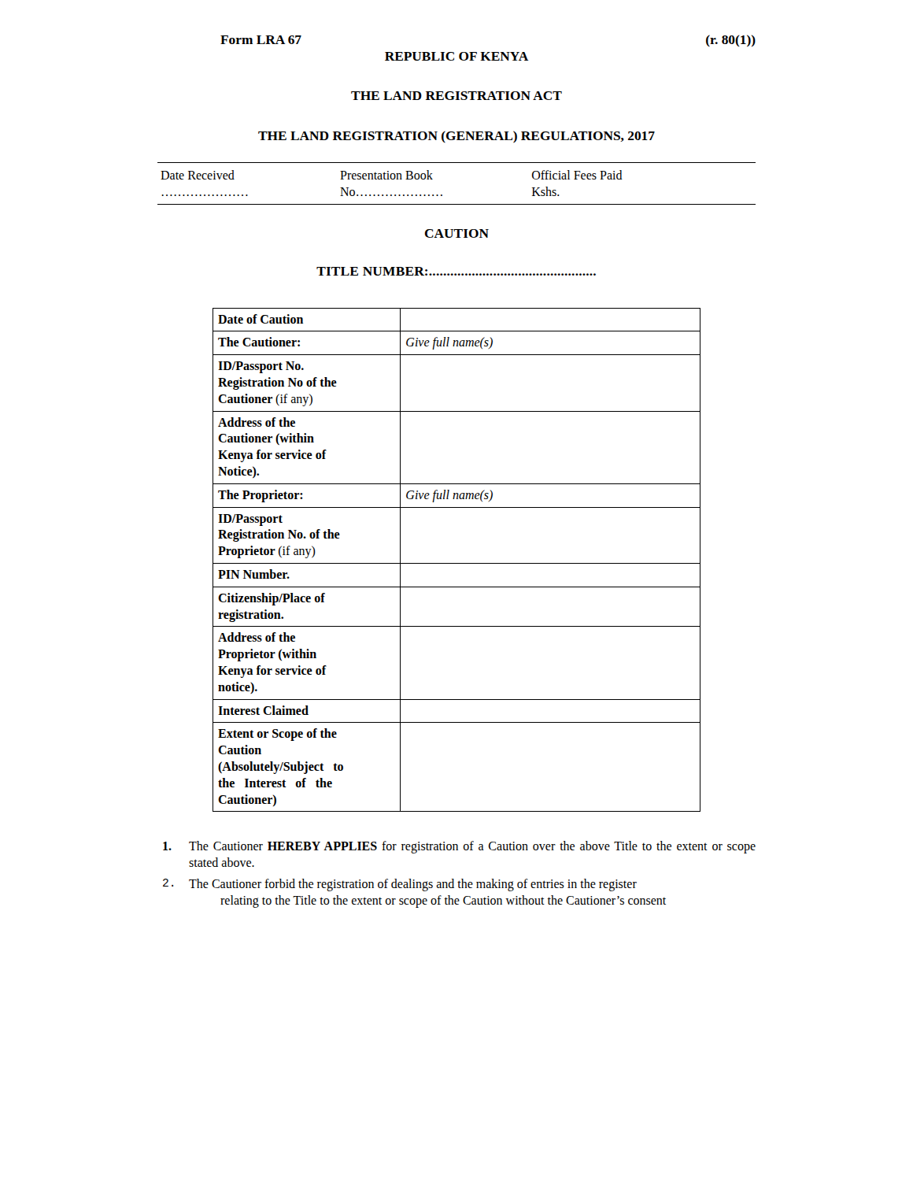Form LRA 67
(r. 80(1))
REPUBLIC OF KENYA
THE LAND REGISTRATION ACT
THE LAND REGISTRATION (GENERAL) REGULATIONS, 2017
| Date Received ………………… | Presentation Book No………………… | Official Fees Paid Kshs. |
CAUTION
TITLE NUMBER:...............................................
| Date of Caution | |
| The Cautioner: | Give full name(s) |
| ID/Passport No. Registration No of the Cautioner (if any) | |
| Address of the Cautioner (within Kenya for service of Notice). | |
| The Proprietor: | Give full name(s) |
| ID/Passport Registration No. of the Proprietor (if any) | |
| PIN Number. | |
| Citizenship/Place of registration. | |
| Address of the Proprietor (within Kenya for service of notice). | |
| Interest Claimed | |
| Extent or Scope of the Caution (Absolutely/Subject to the Interest of the Cautioner) | |
1. The Cautioner HEREBY APPLIES for registration of a Caution over the above Title to the extent or scope stated above.
2. The Cautioner forbid the registration of dealings and the making of entries in the register relating to the Title to the extent or scope of the Caution without the Cautioner’s consent